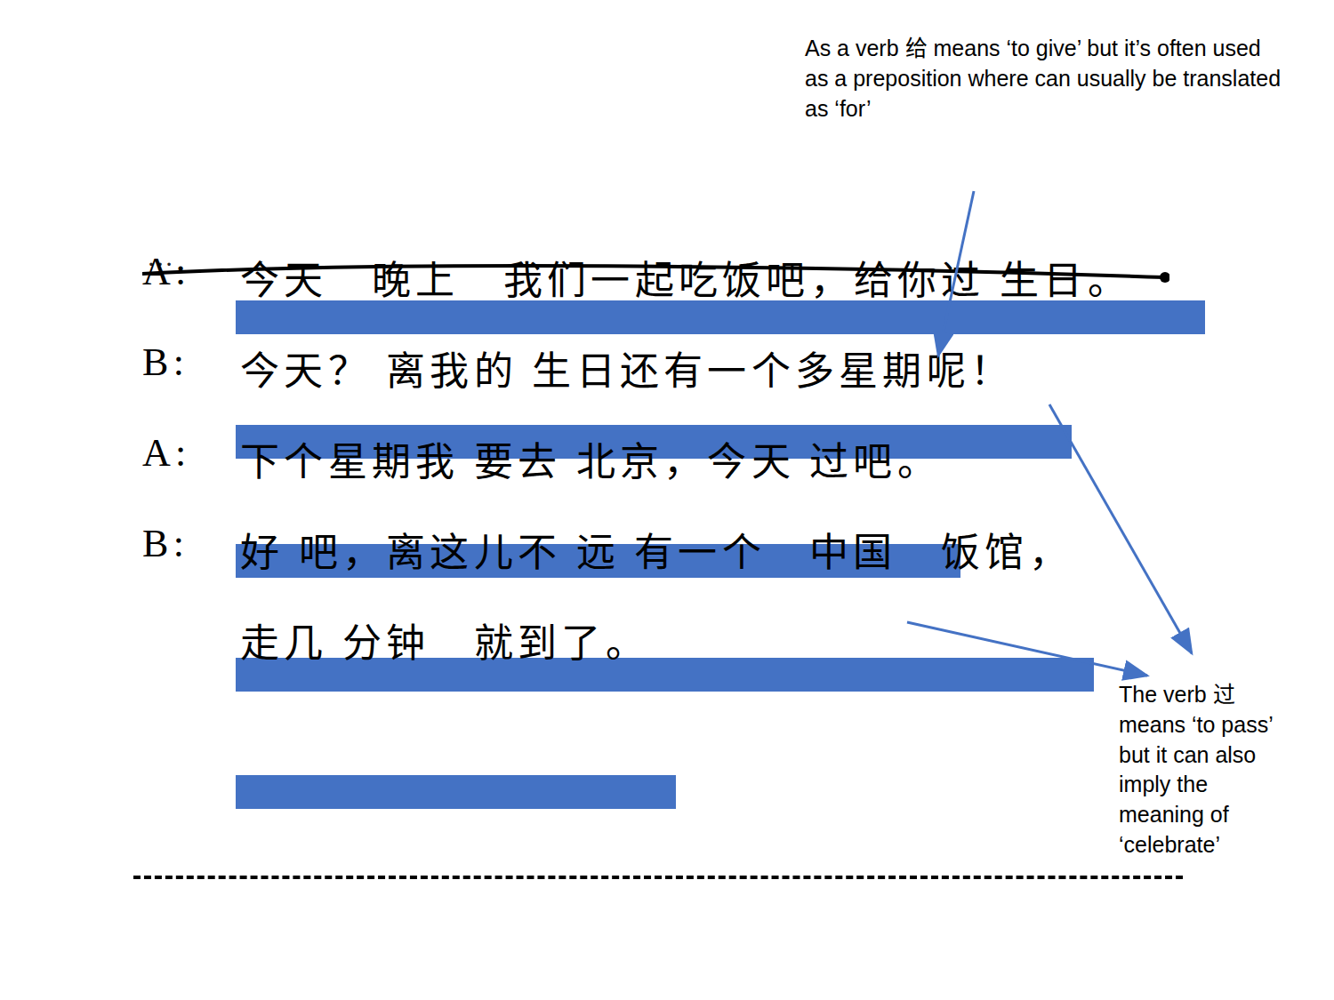As a verb 给 means ‘to give’ but it’s often used as a preposition where can usually be translated as ‘for’
The verb 过 means ‘to pass’ but it can also imply the meaning of ‘celebrate’
…
A: 今天　晚上　我们一起吃饭吧，给你过 生日。
B: 今天？ 离我的 生日还有一个多星期呢！
A: 下个星期我 要去 北京，今天 过吧。
B: 好 吧，离这儿不 远 有一个　中国　饭馆，
走几 分钟　就到了。